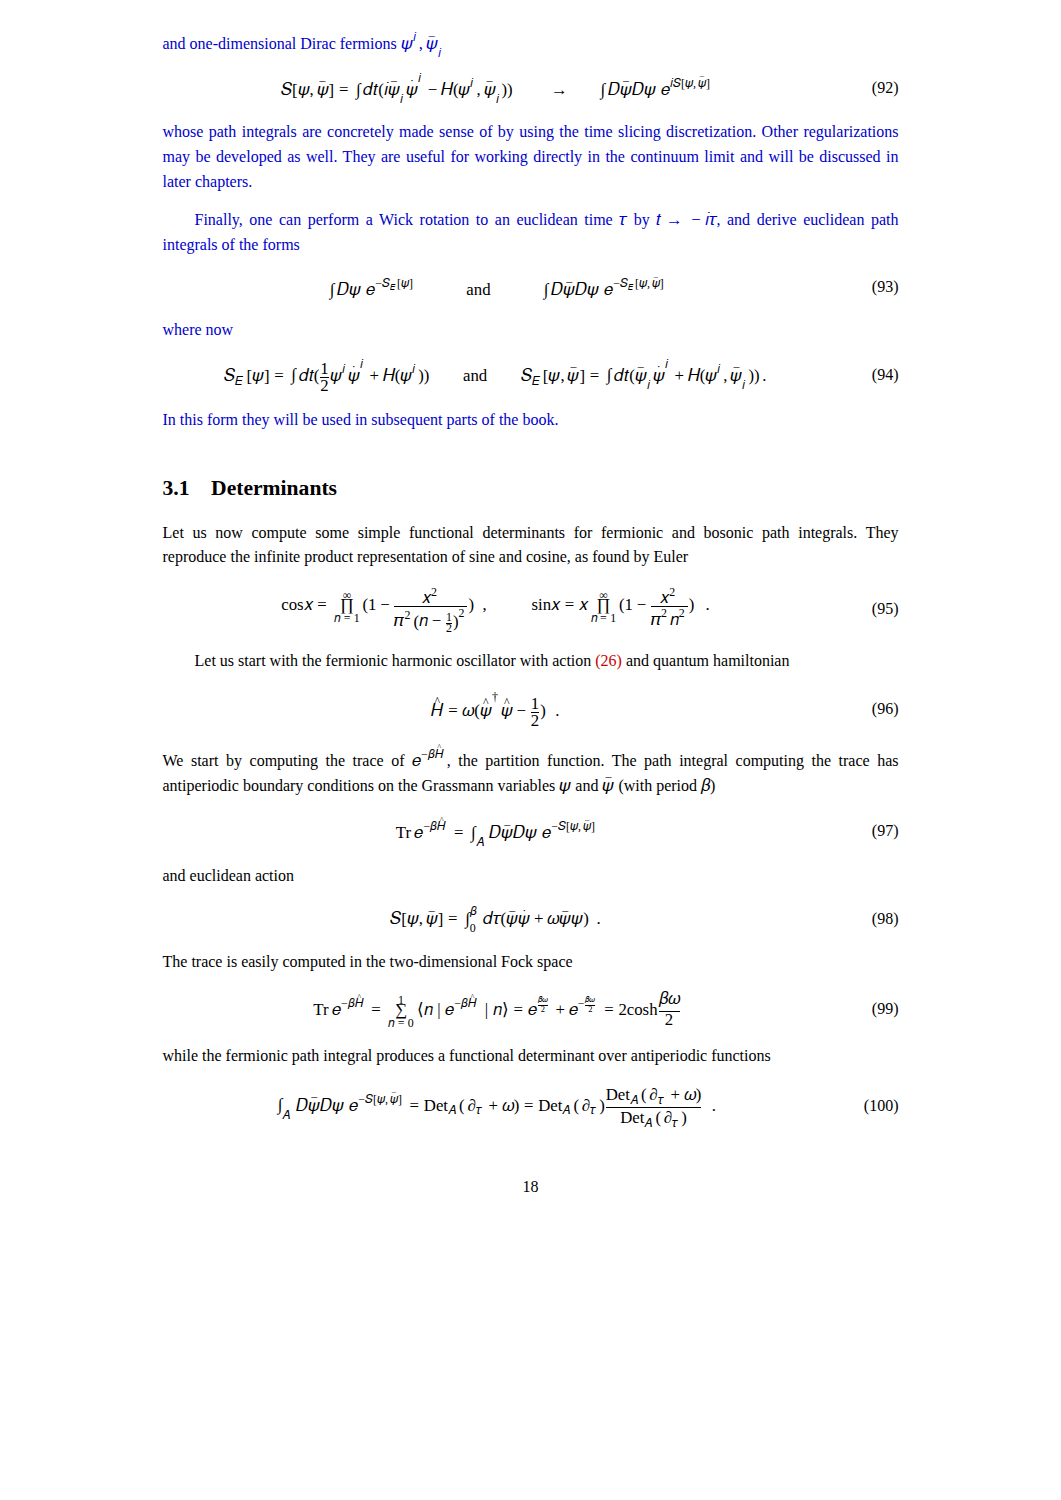and one-dimensional Dirac fermions ψi,ψ¯i
S[ψ,ψ¯] = ∫dt ( iψ¯iψ˙i − H(ψi,ψ¯i) ) → ∫Dψ¯Dψ eiS[ψ,ψ¯]
(92)
whose path integrals are concretely made sense of by using the time slicing discretization. Other regularizations may be developed as well. They are useful for working directly in the continuum limit and will be discussed in later chapters.
Finally, one can perform a Wick rotation to an euclidean time τ by t→−iτ, and derive euclidean path integrals of the forms
∫Dψ e−SE[ψ] and ∫Dψ¯Dψ e−SE[ψ,ψ¯]
(93)
where now
SE[ψ] = ∫dt ( 12 ψiψ˙i + H(ψi) ) and SE[ψ,ψ¯] = ∫dt ( ψ¯iψ˙i + H(ψi,ψ¯i) ) .
(94)
In this form they will be used in subsequent parts of the book.
3.1 Determinants
Let us now compute some simple functional determinants for fermionic and bosonic path integrals. They reproduce the infinite product representation of sine and cosine, as found by Euler
cosx = ∏n=1∞ ( 1− x2 π2(n−12)2 ) , sinx = x ∏n=1∞ ( 1− x2 π2n2 ) .
(95)
Let us start with the fermionic harmonic oscillator with action (26) and quantum hamiltonian
H^ = ω ( ψ^† ψ^ − 12 ) .
(96)
We start by computing the trace of e−βH^, the partition function. The path integral computing the trace has antiperiodic boundary conditions on the Grassmann variables ψ and ψ¯ (with period β)
Tr e−βH^ = ∫A Dψ¯Dψ e−S[ψ,ψ¯]
(97)
and euclidean action
S[ψ,ψ¯] = ∫0β dτ ( ψ¯ψ˙ + ωψ¯ψ ) .
(98)
The trace is easily computed in the two-dimensional Fock space
Tr e−βH^ = ∑n=01 ⟨n| e−βH^ |n⟩ = eβω2 + e−βω2 = 2cosh βω2
(99)
while the fermionic path integral produces a functional determinant over antiperiodic functions
∫A Dψ¯Dψ e−S[ψ,ψ¯] = DetA (∂τ+ω) = DetA (∂τ) DetA(∂τ+ω) DetA(∂τ) .
(100)
18